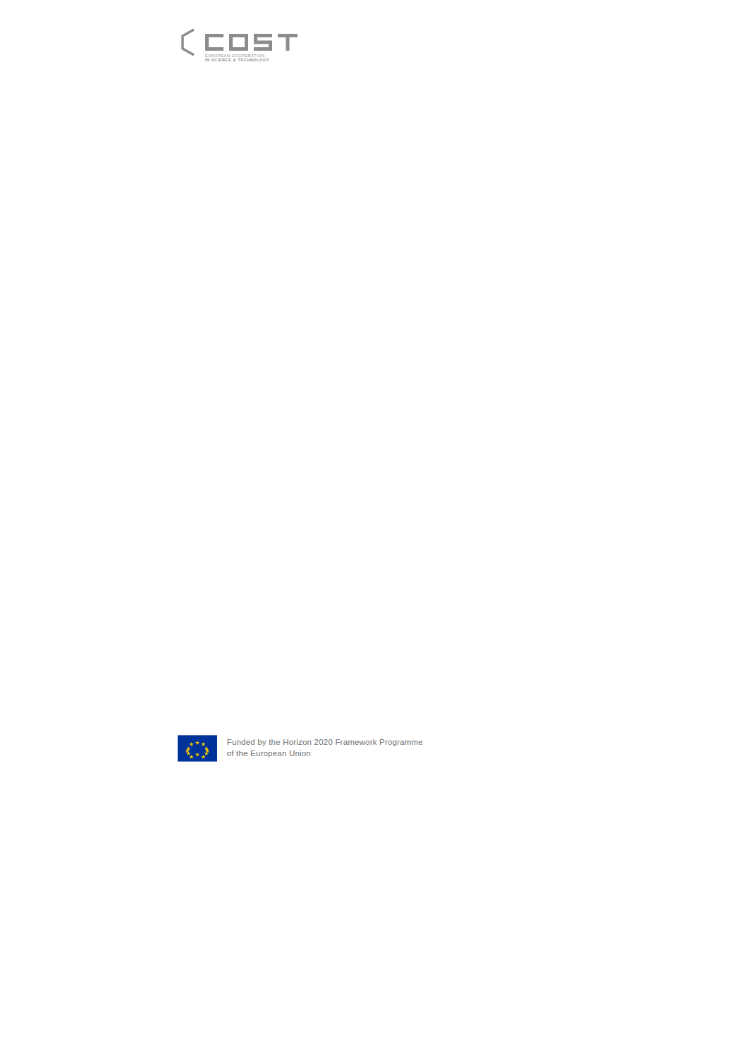EUROPEAN COOPERATION IN SCIENCE & TECHNOLOGY
Funded by the Horizon 2020 Framework Programme
of the European Union